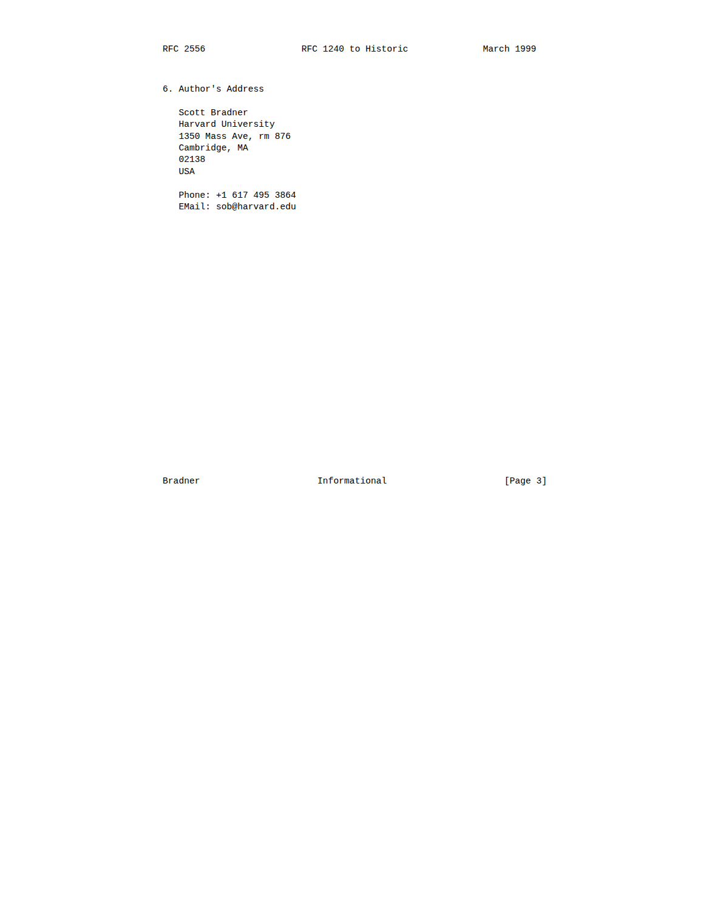RFC 2556                  RFC 1240 to Historic              March 1999
6. Author's Address

   Scott Bradner
   Harvard University
   1350 Mass Ave, rm 876
   Cambridge, MA
   02138
   USA

   Phone: +1 617 495 3864
   EMail: sob@harvard.edu
Bradner                      Informational                      [Page 3]